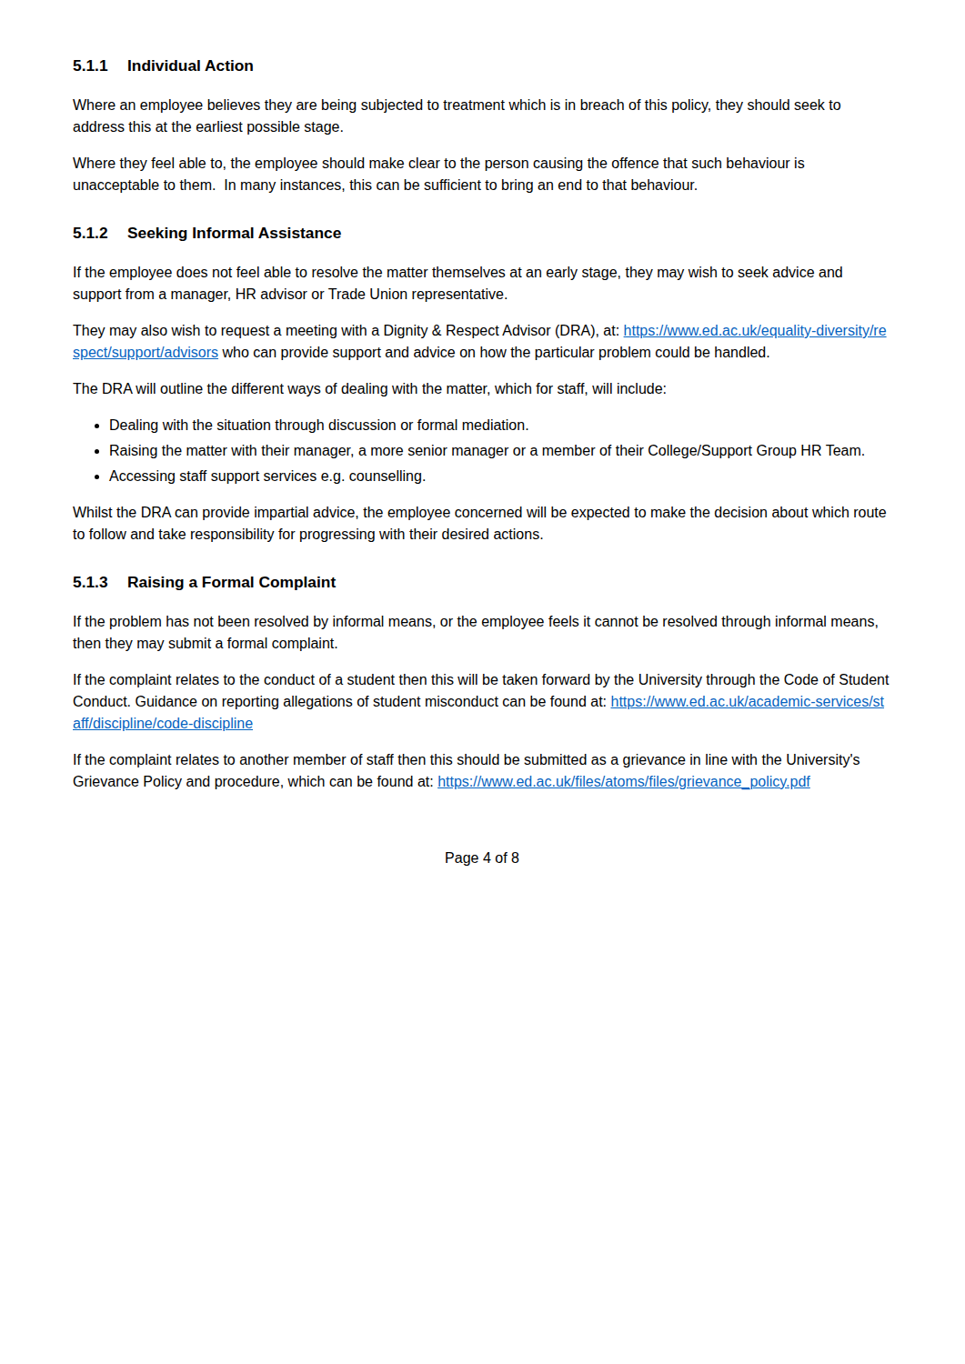5.1.1 Individual Action
Where an employee believes they are being subjected to treatment which is in breach of this policy, they should seek to address this at the earliest possible stage.
Where they feel able to, the employee should make clear to the person causing the offence that such behaviour is unacceptable to them. In many instances, this can be sufficient to bring an end to that behaviour.
5.1.2 Seeking Informal Assistance
If the employee does not feel able to resolve the matter themselves at an early stage, they may wish to seek advice and support from a manager, HR advisor or Trade Union representative.
They may also wish to request a meeting with a Dignity & Respect Advisor (DRA), at: https://www.ed.ac.uk/equality-diversity/respect/support/advisors who can provide support and advice on how the particular problem could be handled.
The DRA will outline the different ways of dealing with the matter, which for staff, will include:
Dealing with the situation through discussion or formal mediation.
Raising the matter with their manager, a more senior manager or a member of their College/Support Group HR Team.
Accessing staff support services e.g. counselling.
Whilst the DRA can provide impartial advice, the employee concerned will be expected to make the decision about which route to follow and take responsibility for progressing with their desired actions.
5.1.3 Raising a Formal Complaint
If the problem has not been resolved by informal means, or the employee feels it cannot be resolved through informal means, then they may submit a formal complaint.
If the complaint relates to the conduct of a student then this will be taken forward by the University through the Code of Student Conduct. Guidance on reporting allegations of student misconduct can be found at: https://www.ed.ac.uk/academic-services/staff/discipline/code-discipline
If the complaint relates to another member of staff then this should be submitted as a grievance in line with the University's Grievance Policy and procedure, which can be found at: https://www.ed.ac.uk/files/atoms/files/grievance_policy.pdf
Page 4 of 8